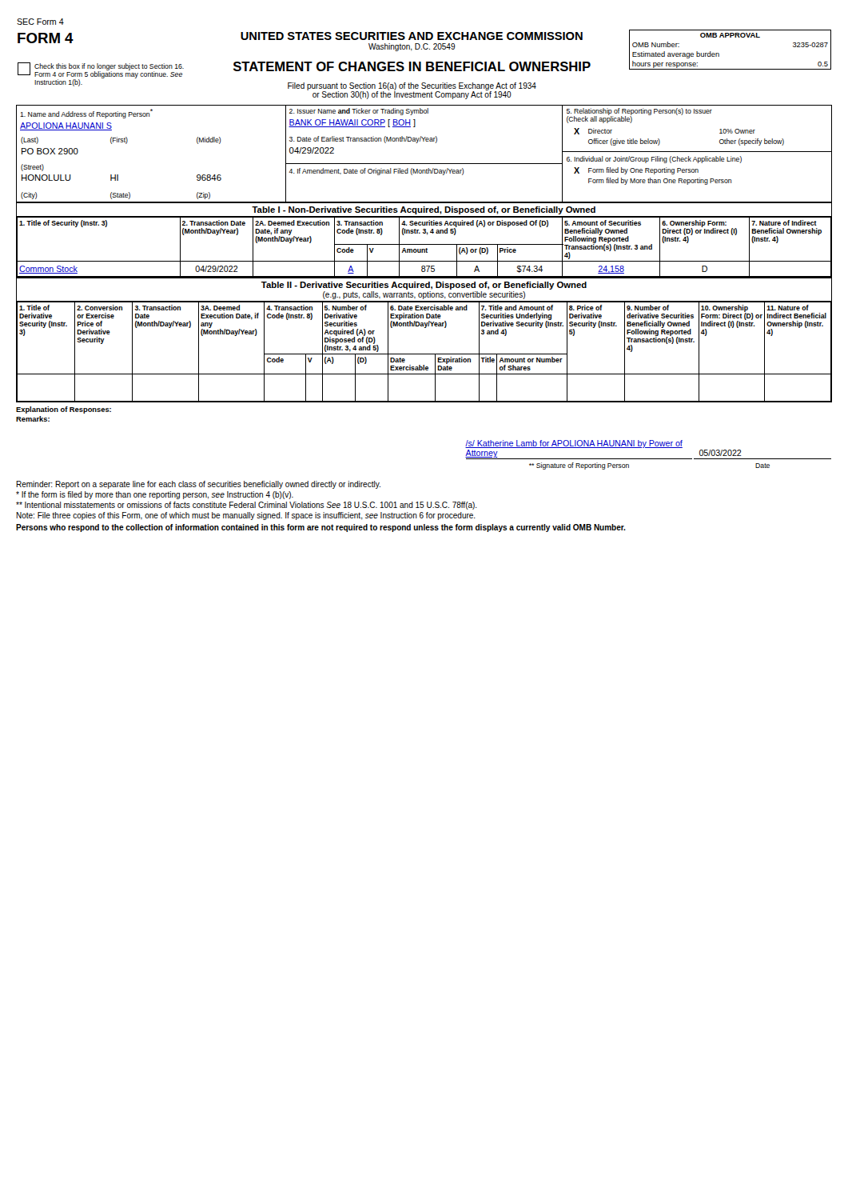| SEC Form 4 | | |
| FORM 4 / / Check this box if no longer subject to Section 16. Form 4 or Form 5 obligations may continue. See Instruction 1(b). / | UNITED STATES SECURITIES AND EXCHANGE COMMISSION Washington, D.C. 20549 STATEMENT OF CHANGES IN BENEFICIAL OWNERSHIP Filed pursuant to Section 16(a) of the Securities Exchange Act of 1934 or Section 30(h) of the Investment Company Act of 1940 | / OMB APPROVAL / / OMB Number: / 3235-0287 / / Estimated average burden / / hours per response: / 0.5 / |
| 1. Name and Address of Reporting Person * APOLIONA HAUNANI S / (Last) / (First) / (Middle) / / PO BOX 2900 / / (Street) / / HONOLULU / HI / 96846 / / (City) / (State) / (Zip) / | 2. Issuer Name and Ticker or Trading Symbol BANK OF HAWAII CORP [ BOH ] 3. Date of Earliest Transaction (Month/Day/Year) 04/29/2022 4. If Amendment, Date of Original Filed (Month/Day/Year) | 5. Relationship of Reporting Person(s) to Issuer (Check all applicable) / X / Director / / 10% Owner / / / Officer (give title below) / / Other (specify below) / 6. Individual or Joint/Group Filing (Check Applicable Line) / X / Form filed by One Reporting Person / / / Form filed by More than One Reporting Person / |
| Table I - Non-Derivative Securities Acquired, Disposed of, or Beneficially Owned |
| / 1. Title of Security (Instr. 3) / 2. Transaction Date (Month/Day/Year) / 2A. Deemed Execution Date, if any (Month/Day/Year) / 3. Transaction Code (Instr. 8) / 4. Securities Acquired (A) or Disposed Of (D) (Instr. 3, 4 and 5) / 5. Amount of Securities Beneficially Owned Following Reported Transaction(s) (Instr. 3 and 4) / 6. Ownership Form: Direct (D) or Indirect (I) (Instr. 4) / 7. Nature of Indirect Beneficial Ownership (Instr. 4) / / --- / --- / --- / --- / --- / --- / --- / --- / / Code / V / Amount / (A) or (D) / Price / / Common Stock / 04/29/2022 / / A / / 875 / A / $74.34 / 24,158 / D / / |
| Table II - Derivative Securities Acquired, Disposed of, or Beneficially Owned (e.g., puts, calls, warrants, options, convertible securities) |
| / 1. Title of Derivative Security (Instr. 3) / 2. Conversion or Exercise Price of Derivative Security / 3. Transaction Date (Month/Day/Year) / 3A. Deemed Execution Date, if any (Month/Day/Year) / 4. Transaction Code (Instr. 8) / 5. Number of Derivative Securities Acquired (A) or Disposed of (D) (Instr. 3, 4 and 5) / 6. Date Exercisable and Expiration Date (Month/Day/Year) / 7. Title and Amount of Securities Underlying Derivative Security (Instr. 3 and 4) / 8. Price of Derivative Security (Instr. 5) / 9. Number of derivative Securities Beneficially Owned Following Reported Transaction(s) (Instr. 4) / 10. Ownership Form: Direct (D) or Indirect (I) (Instr. 4) / 11. Nature of Indirect Beneficial Ownership (Instr. 4) / / --- / --- / --- / --- / --- / --- / --- / --- / --- / --- / --- / --- / / Code / V / (A) / (D) / Date Exercisable / Expiration Date / Title / Amount or Number of Shares / |
Explanation of Responses:
Remarks:
| | /s/ Katherine Lamb for APOLIONA HAUNANI by Power of Attorney | 05/03/2022 |
| | ** Signature of Reporting Person | Date |
Reminder: Report on a separate line for each class of securities beneficially owned directly or indirectly.
* If the form is filed by more than one reporting person, see Instruction 4 (b)(v).
** Intentional misstatements or omissions of facts constitute Federal Criminal Violations See 18 U.S.C. 1001 and 15 U.S.C. 78ff(a).
Note: File three copies of this Form, one of which must be manually signed. If space is insufficient, see Instruction 6 for procedure.
Persons who respond to the collection of information contained in this form are not required to respond unless the form displays a currently valid OMB Number.